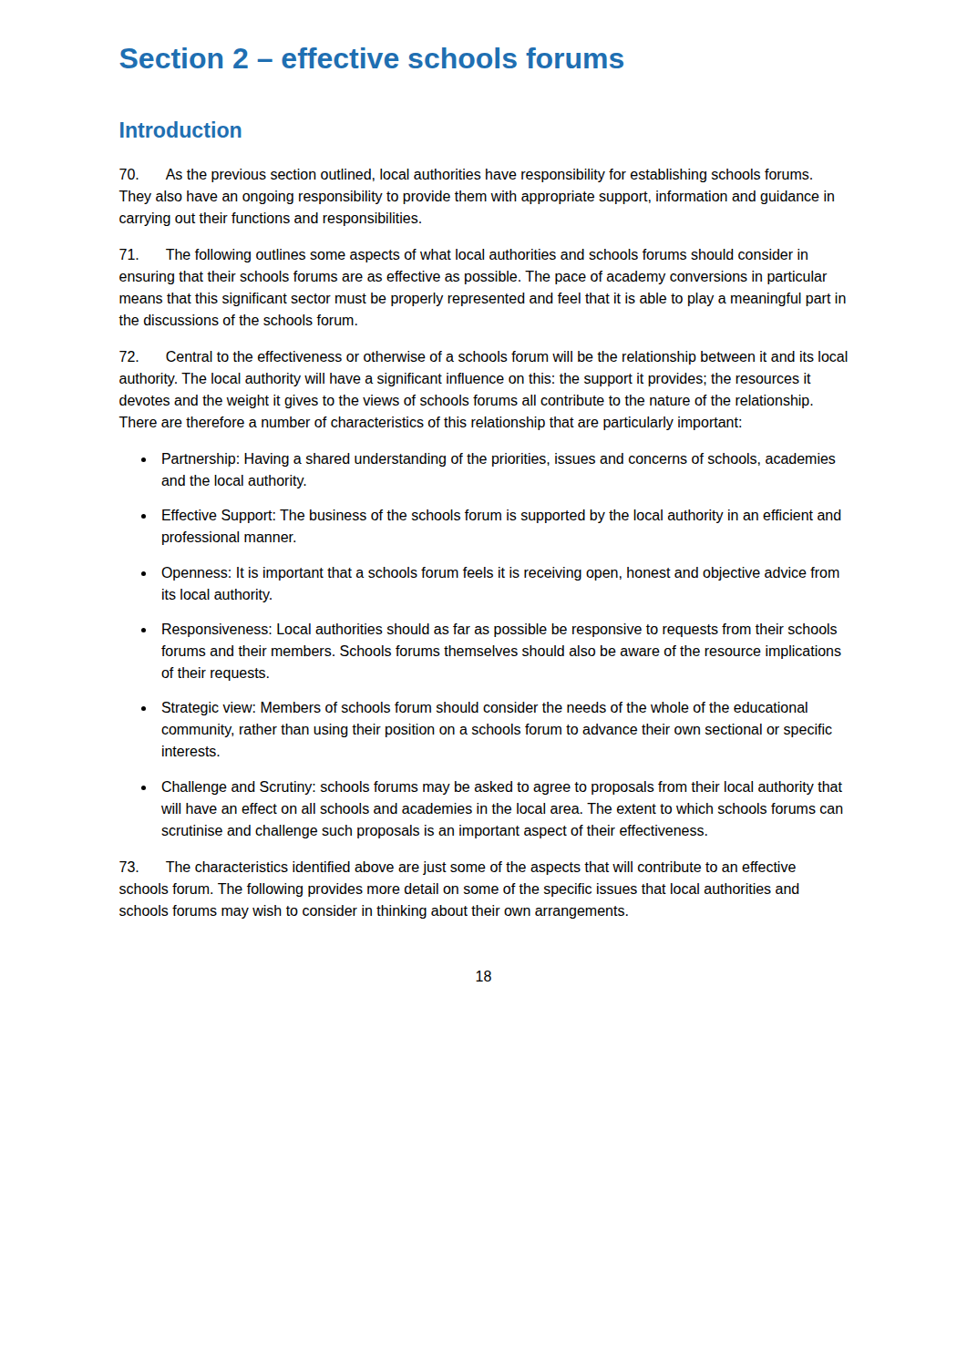Section 2 – effective schools forums
Introduction
70. As the previous section outlined, local authorities have responsibility for establishing schools forums. They also have an ongoing responsibility to provide them with appropriate support, information and guidance in carrying out their functions and responsibilities.
71. The following outlines some aspects of what local authorities and schools forums should consider in ensuring that their schools forums are as effective as possible. The pace of academy conversions in particular means that this significant sector must be properly represented and feel that it is able to play a meaningful part in the discussions of the schools forum.
72. Central to the effectiveness or otherwise of a schools forum will be the relationship between it and its local authority. The local authority will have a significant influence on this: the support it provides; the resources it devotes and the weight it gives to the views of schools forums all contribute to the nature of the relationship. There are therefore a number of characteristics of this relationship that are particularly important:
Partnership: Having a shared understanding of the priorities, issues and concerns of schools, academies and the local authority.
Effective Support: The business of the schools forum is supported by the local authority in an efficient and professional manner.
Openness: It is important that a schools forum feels it is receiving open, honest and objective advice from its local authority.
Responsiveness: Local authorities should as far as possible be responsive to requests from their schools forums and their members. Schools forums themselves should also be aware of the resource implications of their requests.
Strategic view: Members of schools forum should consider the needs of the whole of the educational community, rather than using their position on a schools forum to advance their own sectional or specific interests.
Challenge and Scrutiny: schools forums may be asked to agree to proposals from their local authority that will have an effect on all schools and academies in the local area. The extent to which schools forums can scrutinise and challenge such proposals is an important aspect of their effectiveness.
73. The characteristics identified above are just some of the aspects that will contribute to an effective schools forum. The following provides more detail on some of the specific issues that local authorities and schools forums may wish to consider in thinking about their own arrangements.
18